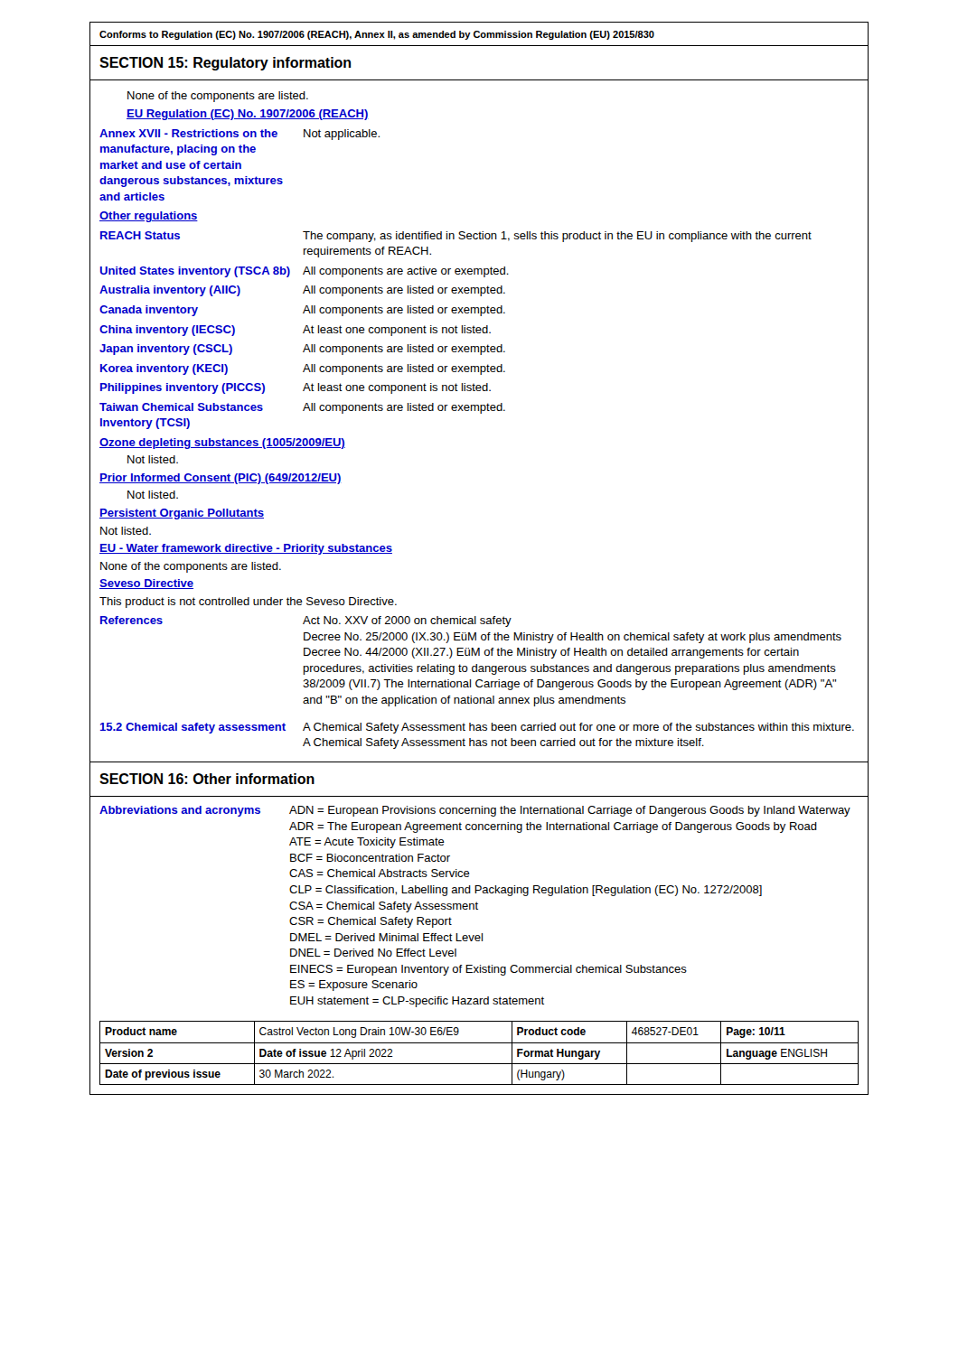Conforms to Regulation (EC) No. 1907/2006 (REACH), Annex II, as amended by Commission Regulation (EU) 2015/830
SECTION 15: Regulatory information
None of the components are listed.
EU Regulation (EC) No. 1907/2006 (REACH)
| Annex XVII - Restrictions on the manufacture, placing on the market and use of certain dangerous substances, mixtures and articles | Not applicable. |
Other regulations
| REACH Status | The company, as identified in Section 1, sells this product in the EU in compliance with the current requirements of REACH. |
| United States inventory (TSCA 8b) | All components are active or exempted. |
| Australia inventory (AIIC) | All components are listed or exempted. |
| Canada inventory | All components are listed or exempted. |
| China inventory (IECSC) | At least one component is not listed. |
| Japan inventory (CSCL) | All components are listed or exempted. |
| Korea inventory (KECI) | All components are listed or exempted. |
| Philippines inventory (PICCS) | At least one component is not listed. |
| Taiwan Chemical Substances Inventory (TCSI) | All components are listed or exempted. |
Ozone depleting substances (1005/2009/EU)
Not listed.
Prior Informed Consent (PIC) (649/2012/EU)
Not listed.
Persistent Organic Pollutants
Not listed.
EU - Water framework directive - Priority substances
None of the components are listed.
Seveso Directive
This product is not controlled under the Seveso Directive.
| References | Act No. XXV of 2000 on chemical safety Decree No. 25/2000 (IX.30.) EüM of the Ministry of Health on chemical safety at work plus amendments Decree No. 44/2000 (XII.27.) EüM of the Ministry of Health on detailed arrangements for certain procedures, activities relating to dangerous substances and dangerous preparations plus amendments 38/2009 (VII.7) The International Carriage of Dangerous Goods by the European Agreement (ADR) "A" and "B" on the application of national annex plus amendments |
| 15.2 Chemical safety assessment | A Chemical Safety Assessment has been carried out for one or more of the substances within this mixture. A Chemical Safety Assessment has not been carried out for the mixture itself. |
SECTION 16: Other information
Abbreviations and acronyms
ADN = European Provisions concerning the International Carriage of Dangerous Goods by Inland Waterway
ADR = The European Agreement concerning the International Carriage of Dangerous Goods by Road
ATE = Acute Toxicity Estimate
BCF = Bioconcentration Factor
CAS = Chemical Abstracts Service
CLP = Classification, Labelling and Packaging Regulation [Regulation (EC) No. 1272/2008]
CSA = Chemical Safety Assessment
CSR = Chemical Safety Report
DMEL = Derived Minimal Effect Level
DNEL = Derived No Effect Level
EINECS = European Inventory of Existing Commercial chemical Substances
ES = Exposure Scenario
EUH statement = CLP-specific Hazard statement
| Product name | Castrol Vecton Long Drain 10W-30 E6/E9 | Product code | 468527-DE01 | Page: 10/11 |
| Version 2 | Date of issue 12 April 2022 | Format Hungary | | Language ENGLISH |
| Date of previous issue | 30 March 2022. | (Hungary) | | |